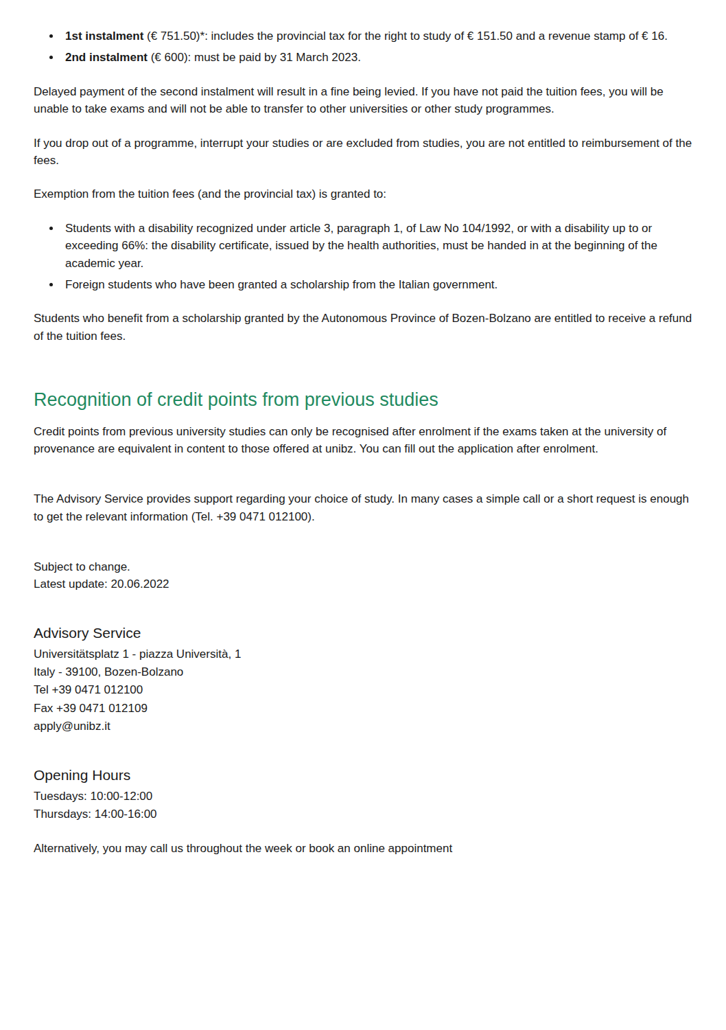1st instalment (€ 751.50)*: includes the provincial tax for the right to study of € 151.50 and a revenue stamp of € 16.
2nd instalment (€ 600): must be paid by 31 March 2023.
Delayed payment of the second instalment will result in a fine being levied. If you have not paid the tuition fees, you will be unable to take exams and will not be able to transfer to other universities or other study programmes.
If you drop out of a programme, interrupt your studies or are excluded from studies, you are not entitled to reimbursement of the fees.
Exemption from the tuition fees (and the provincial tax) is granted to:
Students with a disability recognized under article 3, paragraph 1, of Law No 104/1992, or with a disability up to or exceeding 66%: the disability certificate, issued by the health authorities, must be handed in at the beginning of the academic year.
Foreign students who have been granted a scholarship from the Italian government.
Students who benefit from a scholarship granted by the Autonomous Province of Bozen-Bolzano are entitled to receive a refund of the tuition fees.
Recognition of credit points from previous studies
Credit points from previous university studies can only be recognised after enrolment if the exams taken at the university of provenance are equivalent in content to those offered at unibz. You can fill out the application after enrolment.
The Advisory Service provides support regarding your choice of study. In many cases a simple call or a short request is enough to get the relevant information (Tel. +39 0471 012100).
Subject to change.
Latest update: 20.06.2022
Advisory Service
Universitätsplatz 1 - piazza Università, 1
Italy - 39100, Bozen-Bolzano
Tel +39 0471 012100
Fax +39 0471 012109
apply@unibz.it
Opening Hours
Tuesdays: 10:00-12:00
Thursdays: 14:00-16:00
Alternatively, you may call us throughout the week or book an online appointment